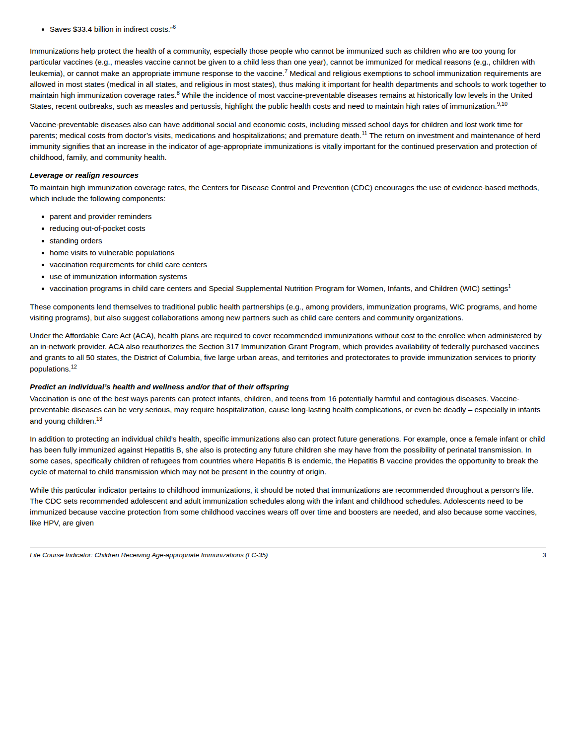Saves $33.4 billion in indirect costs.”6
Immunizations help protect the health of a community, especially those people who cannot be immunized such as children who are too young for particular vaccines (e.g., measles vaccine cannot be given to a child less than one year), cannot be immunized for medical reasons (e.g., children with leukemia), or cannot make an appropriate immune response to the vaccine.7 Medical and religious exemptions to school immunization requirements are allowed in most states (medical in all states, and religious in most states), thus making it important for health departments and schools to work together to maintain high immunization coverage rates.8 While the incidence of most vaccine-preventable diseases remains at historically low levels in the United States, recent outbreaks, such as measles and pertussis, highlight the public health costs and need to maintain high rates of immunization.9,10
Vaccine-preventable diseases also can have additional social and economic costs, including missed school days for children and lost work time for parents; medical costs from doctor’s visits, medications and hospitalizations; and premature death.11 The return on investment and maintenance of herd immunity signifies that an increase in the indicator of age-appropriate immunizations is vitally important for the continued preservation and protection of childhood, family, and community health.
Leverage or realign resources
To maintain high immunization coverage rates, the Centers for Disease Control and Prevention (CDC) encourages the use of evidence-based methods, which include the following components:
parent and provider reminders
reducing out-of-pocket costs
standing orders
home visits to vulnerable populations
vaccination requirements for child care centers
use of immunization information systems
vaccination programs in child care centers and Special Supplemental Nutrition Program for Women, Infants, and Children (WIC) settings1
These components lend themselves to traditional public health partnerships (e.g., among providers, immunization programs, WIC programs, and home visiting programs), but also suggest collaborations among new partners such as child care centers and community organizations.
Under the Affordable Care Act (ACA), health plans are required to cover recommended immunizations without cost to the enrollee when administered by an in-network provider. ACA also reauthorizes the Section 317 Immunization Grant Program, which provides availability of federally purchased vaccines and grants to all 50 states, the District of Columbia, five large urban areas, and territories and protectorates to provide immunization services to priority populations.12
Predict an individual’s health and wellness and/or that of their offspring
Vaccination is one of the best ways parents can protect infants, children, and teens from 16 potentially harmful and contagious diseases. Vaccine-preventable diseases can be very serious, may require hospitalization, cause long-lasting health complications, or even be deadly – especially in infants and young children.13
In addition to protecting an individual child’s health, specific immunizations also can protect future generations. For example, once a female infant or child has been fully immunized against Hepatitis B, she also is protecting any future children she may have from the possibility of perinatal transmission. In some cases, specifically children of refugees from countries where Hepatitis B is endemic, the Hepatitis B vaccine provides the opportunity to break the cycle of maternal to child transmission which may not be present in the country of origin.
While this particular indicator pertains to childhood immunizations, it should be noted that immunizations are recommended throughout a person’s life. The CDC sets recommended adolescent and adult immunization schedules along with the infant and childhood schedules. Adolescents need to be immunized because vaccine protection from some childhood vaccines wears off over time and boosters are needed, and also because some vaccines, like HPV, are given
Life Course Indicator: Children Receiving Age-appropriate Immunizations (LC-35) 3